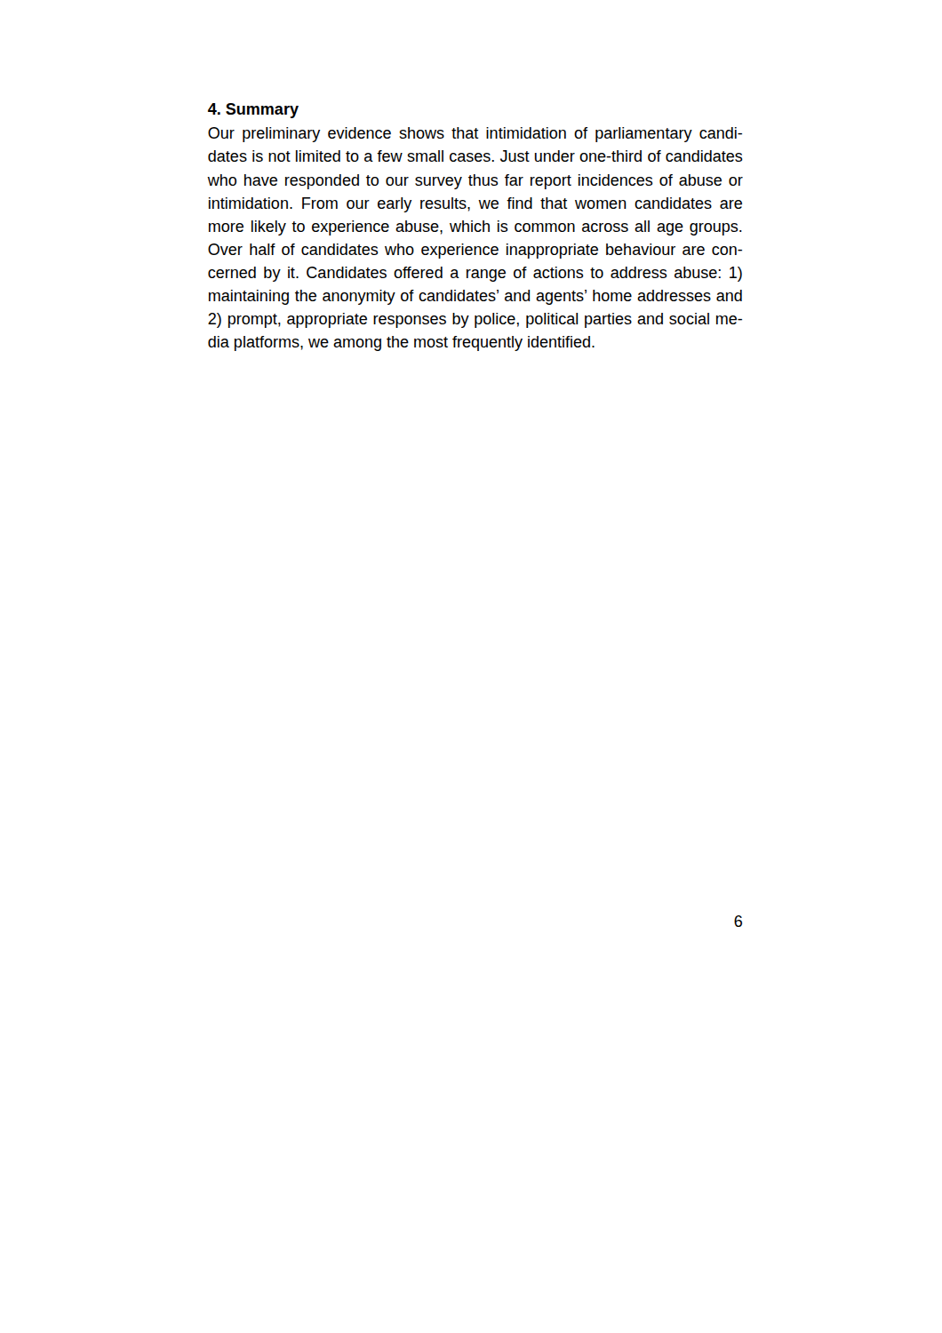4. Summary
Our preliminary evidence shows that intimidation of parliamentary candidates is not limited to a few small cases. Just under one-third of candidates who have responded to our survey thus far report incidences of abuse or intimidation. From our early results, we find that women candidates are more likely to experience abuse, which is common across all age groups. Over half of candidates who experience inappropriate behaviour are concerned by it. Candidates offered a range of actions to address abuse: 1) maintaining the anonymity of candidates’ and agents’ home addresses and 2) prompt, appropriate responses by police, political parties and social media platforms, we among the most frequently identified.
6